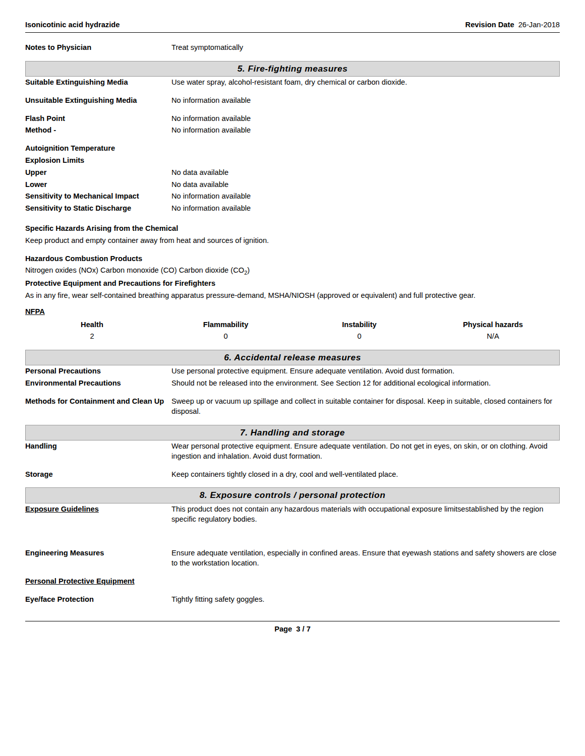Isonicotinic acid hydrazide
Revision Date 26-Jan-2018
| Notes to Physician | Treat symptomatically |
5. Fire-fighting measures
| Suitable Extinguishing Media | Use water spray, alcohol-resistant foam, dry chemical or carbon dioxide. |
| Unsuitable Extinguishing Media | No information available |
| Flash Point | No information available |
| Method - | No information available |
| Autoignition Temperature | |
| Explosion Limits | |
| Upper | No data available |
| Lower | No data available |
| Sensitivity to Mechanical Impact | No information available |
| Sensitivity to Static Discharge | No information available |
Specific Hazards Arising from the Chemical
Keep product and empty container away from heat and sources of ignition.
Hazardous Combustion Products
Nitrogen oxides (NOx) Carbon monoxide (CO) Carbon dioxide (CO2)
Protective Equipment and Precautions for Firefighters
As in any fire, wear self-contained breathing apparatus pressure-demand, MSHA/NIOSH (approved or equivalent) and full protective gear.
NFPA
| Health | Flammability | Instability | Physical hazards |
| --- | --- | --- | --- |
| 2 | 0 | 0 | N/A |
6. Accidental release measures
| Personal Precautions | Use personal protective equipment. Ensure adequate ventilation. Avoid dust formation. |
| Environmental Precautions | Should not be released into the environment. See Section 12 for additional ecological information. |
| Methods for Containment and Clean Up | Sweep up or vacuum up spillage and collect in suitable container for disposal. Keep in suitable, closed containers for disposal. |
7. Handling and storage
| Handling | Wear personal protective equipment. Ensure adequate ventilation. Do not get in eyes, on skin, or on clothing. Avoid ingestion and inhalation. Avoid dust formation. |
| Storage | Keep containers tightly closed in a dry, cool and well-ventilated place. |
8. Exposure controls / personal protection
| Exposure Guidelines | This product does not contain any hazardous materials with occupational exposure limitsestablished by the region specific regulatory bodies. |
| Engineering Measures | Ensure adequate ventilation, especially in confined areas. Ensure that eyewash stations and safety showers are close to the workstation location. |
| Personal Protective Equipment | |
| Eye/face Protection | Tightly fitting safety goggles. |
Page 3 / 7